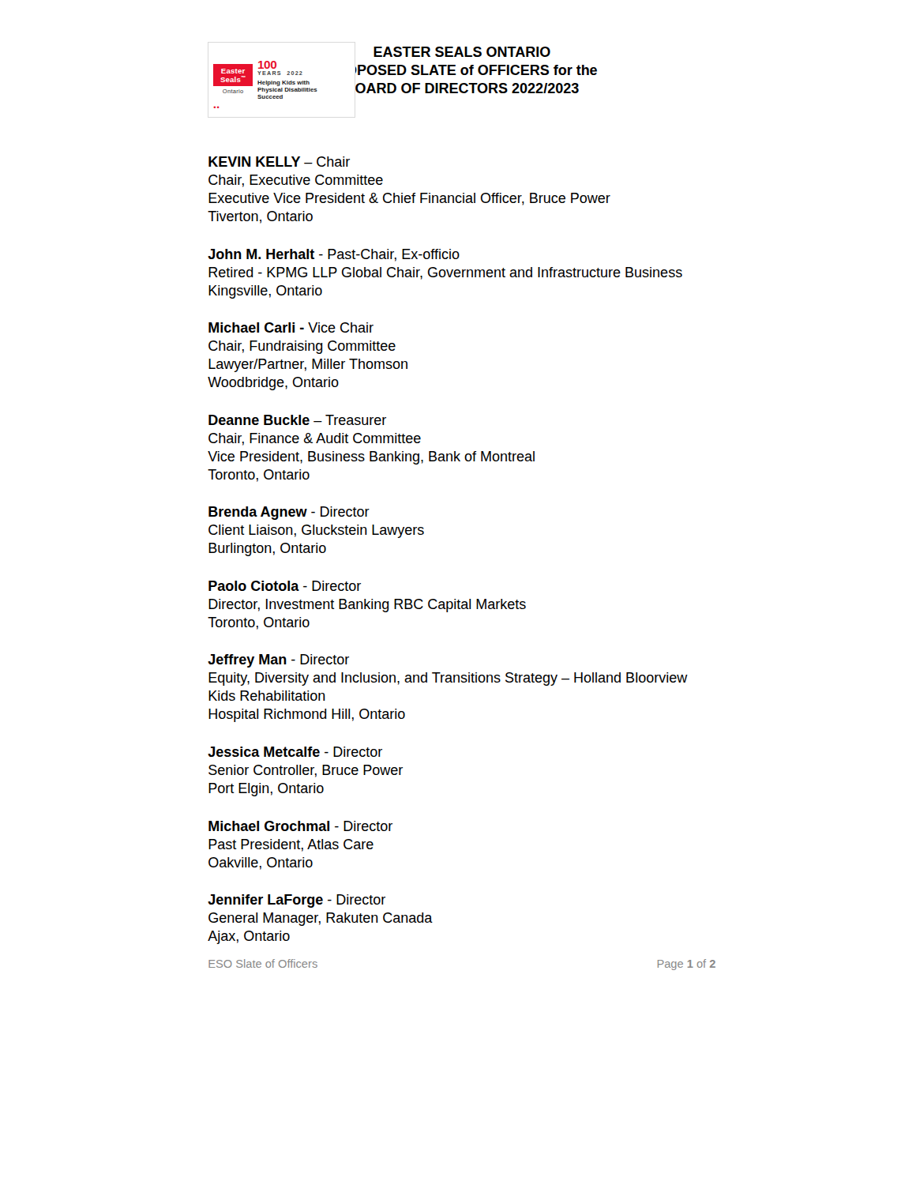Easter
Seals™
Ontario
100 YEARS 2022 Helping Kids with
Physical Disabilities
Succeed
••
EASTER SEALS ONTARIO
PROPOSED SLATE of OFFICERS for the
BOARD OF DIRECTORS 2022/2023
KEVIN KELLY – Chair
Chair, Executive Committee
Executive Vice President & Chief Financial Officer, Bruce Power
Tiverton, Ontario
John M. Herhalt - Past-Chair, Ex-officio
Retired - KPMG LLP Global Chair, Government and Infrastructure Business
Kingsville, Ontario
Michael Carli - Vice Chair
Chair, Fundraising Committee
Lawyer/Partner, Miller Thomson
Woodbridge, Ontario
Deanne Buckle – Treasurer
Chair, Finance & Audit Committee
Vice President, Business Banking, Bank of Montreal
Toronto, Ontario
Brenda Agnew - Director
Client Liaison, Gluckstein Lawyers
Burlington, Ontario
Paolo Ciotola - Director
Director, Investment Banking RBC Capital Markets
Toronto, Ontario
Jeffrey Man - Director
Equity, Diversity and Inclusion, and Transitions Strategy – Holland Bloorview Kids Rehabilitation
Hospital Richmond Hill, Ontario
Jessica Metcalfe - Director
Senior Controller, Bruce Power
Port Elgin, Ontario
Michael Grochmal - Director
Past President, Atlas Care
Oakville, Ontario
Jennifer LaForge - Director
General Manager, Rakuten Canada
Ajax, Ontario
ESO Slate of Officers
Page 1 of 2